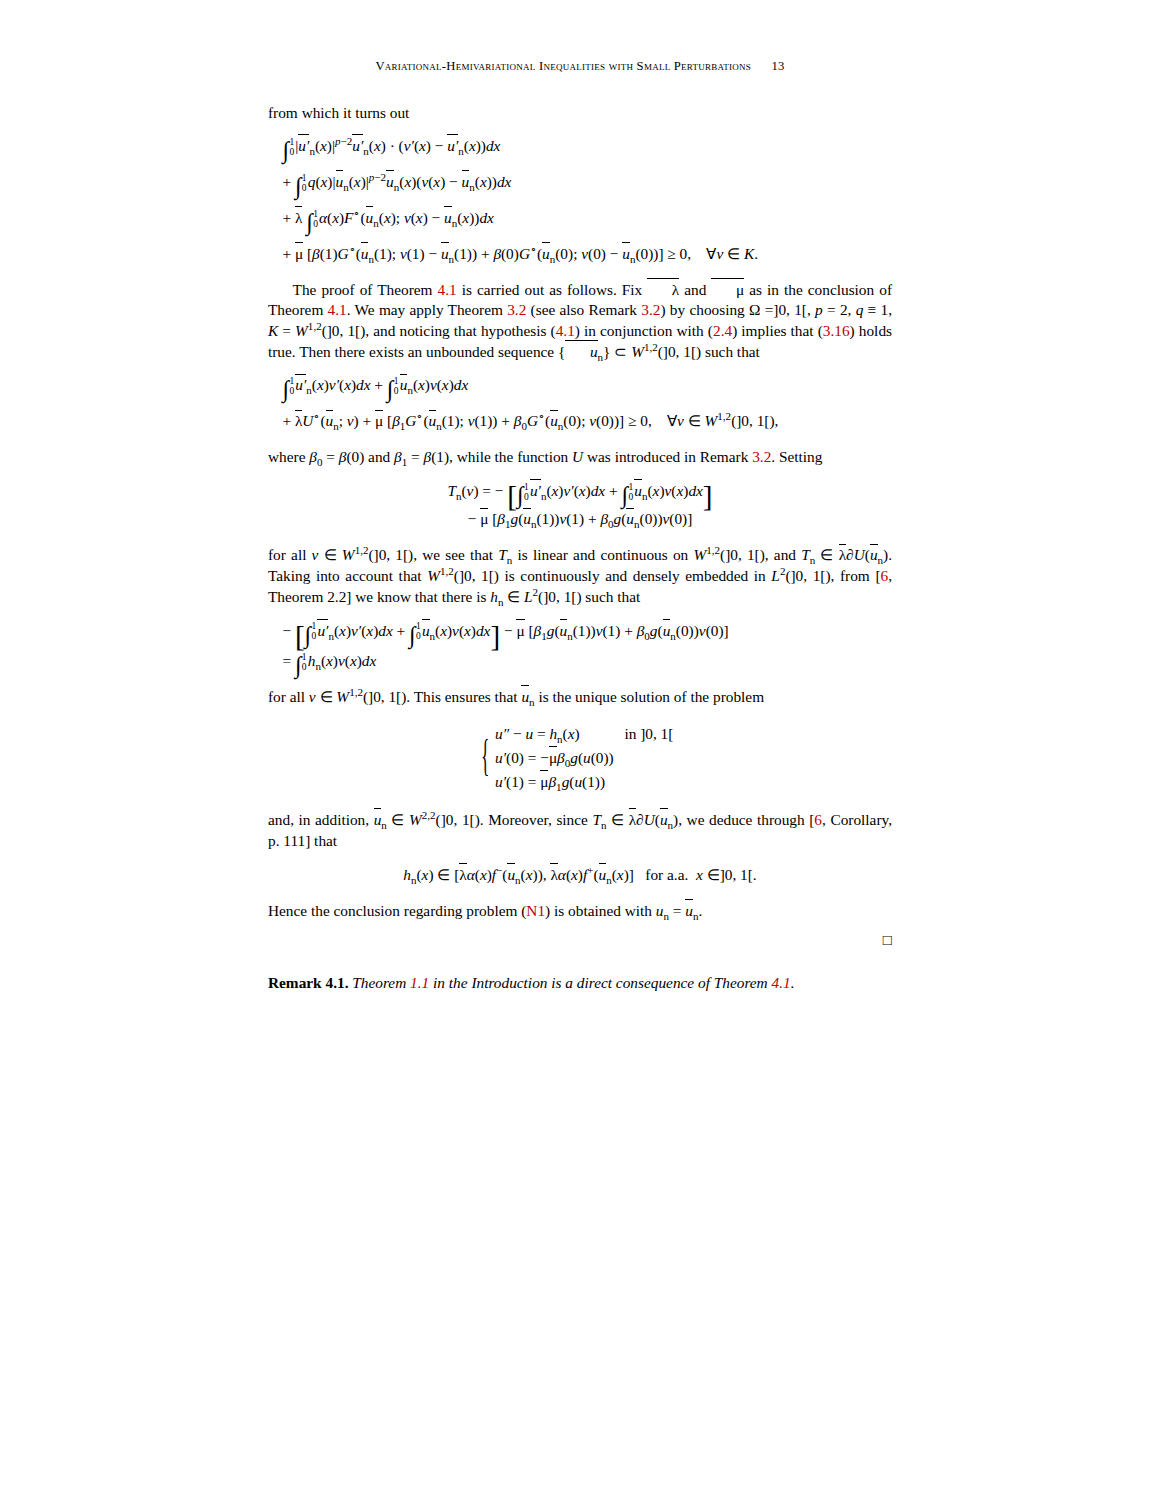Variational-Hemivariational Inequalities with Small Perturbations13
from which it turns out
∫10|u′n(x)|p−2u′n(x) · (v′(x) − u′n(x))dx
+ ∫10 q(x)|un(x)|p−2un(x)(v(x) − un(x))dx
+ λ ∫10 α(x)F∘(un(x); v(x) − un(x))dx
+ μ [β(1)G∘(un(1); v(1) − un(1)) + β(0)G∘(un(0); v(0) − un(0))] ≥ 0, ∀v ∈ K.
The proof of Theorem 4.1 is carried out as follows. Fix λ and μ as in the conclusion of Theorem 4.1. We may apply Theorem 3.2 (see also Remark 3.2) by choosing Ω =]0, 1[, p = 2, q ≡ 1, K = W1,2(]0, 1[), and noticing that hypothesis (4.1) in conjunction with (2.4) implies that (3.16) holds true. Then there exists an unbounded sequence {un} ⊂ W1,2(]0, 1[) such that
∫10 u′n(x)v′(x)dx + ∫10 un(x)v(x)dx
+ λU∘(un; v) + μ [β1G∘(un(1); v(1)) + β0G∘(un(0); v(0))] ≥ 0, ∀v ∈ W1,2(]0, 1[),
where β0 = β(0) and β1 = β(1), while the function U was introduced in Remark 3.2. Setting
Tn(v) = − [∫10 u′n(x)v′(x)dx + ∫10 un(x)v(x)dx]
− μ [β1g(un(1))v(1) + β0g(un(0))v(0)]
for all v ∈ W1,2(]0, 1[), we see that Tn is linear and continuous on W1,2(]0, 1[), and Tn ∈ λ∂U(un). Taking into account that W1,2(]0, 1[) is continuously and densely embedded in L2(]0, 1[), from [6, Theorem 2.2] we know that there is hn ∈ L2(]0, 1[) such that
− [∫10 u′n(x)v′(x)dx + ∫10 un(x)v(x)dx] − μ [β1g(un(1))v(1) + β0g(un(0))v(0)]
= ∫10 hn(x)v(x)dx
for all v ∈ W1,2(]0, 1[). This ensures that un is the unique solution of the problem
{
| u″ − u = h n ( x ) | in ]0, 1[ |
| u′ (0) = − μ β 0 g ( u (0)) | |
| u′ (1) = μ β 1 g ( u (1)) | |
and, in addition, un ∈ W2,2(]0, 1[). Moreover, since Tn ∈ λ∂U(un), we deduce through [6, Corollary, p. 111] that
hn(x) ∈ [λα(x)f−(un(x)), λα(x)f+(un(x)] for a.a. x ∈]0, 1[.
Hence the conclusion regarding problem (N1) is obtained with un = un.
□
Remark 4.1. Theorem 1.1 in the Introduction is a direct consequence of Theorem 4.1.